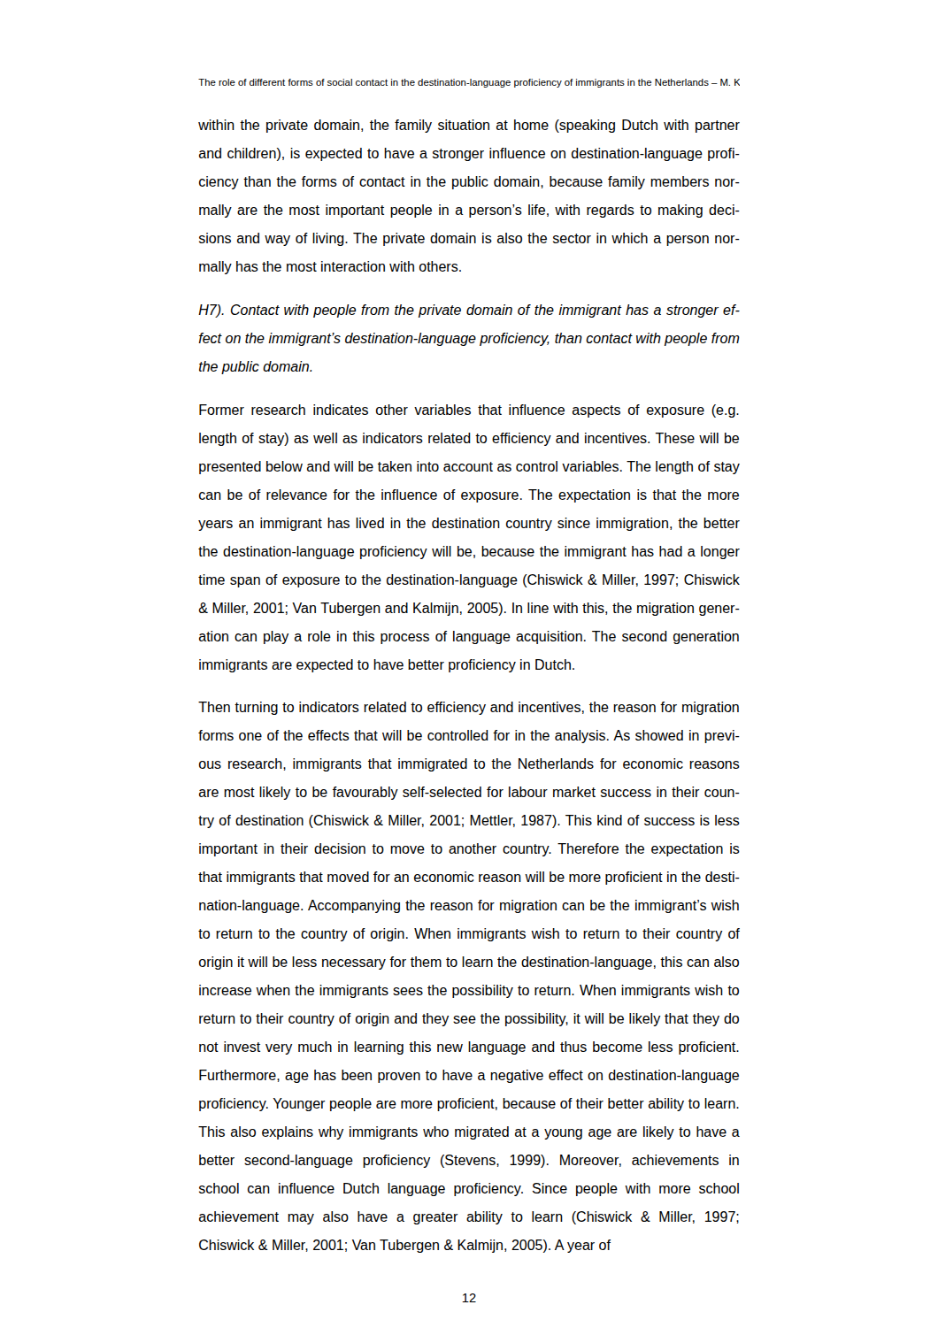The role of different forms of social contact in the destination-language proficiency of immigrants in the Netherlands – M. Kommer
within the private domain, the family situation at home (speaking Dutch with partner and children), is expected to have a stronger influence on destination-language proficiency than the forms of contact in the public domain, because family members normally are the most important people in a person’s life, with regards to making decisions and way of living. The private domain is also the sector in which a person normally has the most interaction with others.
H7). Contact with people from the private domain of the immigrant has a stronger effect on the immigrant’s destination-language proficiency, than contact with people from the public domain.
Former research indicates other variables that influence aspects of exposure (e.g. length of stay) as well as indicators related to efficiency and incentives. These will be presented below and will be taken into account as control variables. The length of stay can be of relevance for the influence of exposure. The expectation is that the more years an immigrant has lived in the destination country since immigration, the better the destination-language proficiency will be, because the immigrant has had a longer time span of exposure to the destination-language (Chiswick & Miller, 1997; Chiswick & Miller, 2001; Van Tubergen and Kalmijn, 2005). In line with this, the migration generation can play a role in this process of language acquisition. The second generation immigrants are expected to have better proficiency in Dutch.
Then turning to indicators related to efficiency and incentives, the reason for migration forms one of the effects that will be controlled for in the analysis. As showed in previous research, immigrants that immigrated to the Netherlands for economic reasons are most likely to be favourably self-selected for labour market success in their country of destination (Chiswick & Miller, 2001; Mettler, 1987). This kind of success is less important in their decision to move to another country. Therefore the expectation is that immigrants that moved for an economic reason will be more proficient in the destination-language. Accompanying the reason for migration can be the immigrant’s wish to return to the country of origin. When immigrants wish to return to their country of origin it will be less necessary for them to learn the destination-language, this can also increase when the immigrants sees the possibility to return. When immigrants wish to return to their country of origin and they see the possibility, it will be likely that they do not invest very much in learning this new language and thus become less proficient. Furthermore, age has been proven to have a negative effect on destination-language proficiency. Younger people are more proficient, because of their better ability to learn. This also explains why immigrants who migrated at a young age are likely to have a better second-language proficiency (Stevens, 1999). Moreover, achievements in school can influence Dutch language proficiency. Since people with more school achievement may also have a greater ability to learn (Chiswick & Miller, 1997; Chiswick & Miller, 2001; Van Tubergen & Kalmijn, 2005). A year of
12